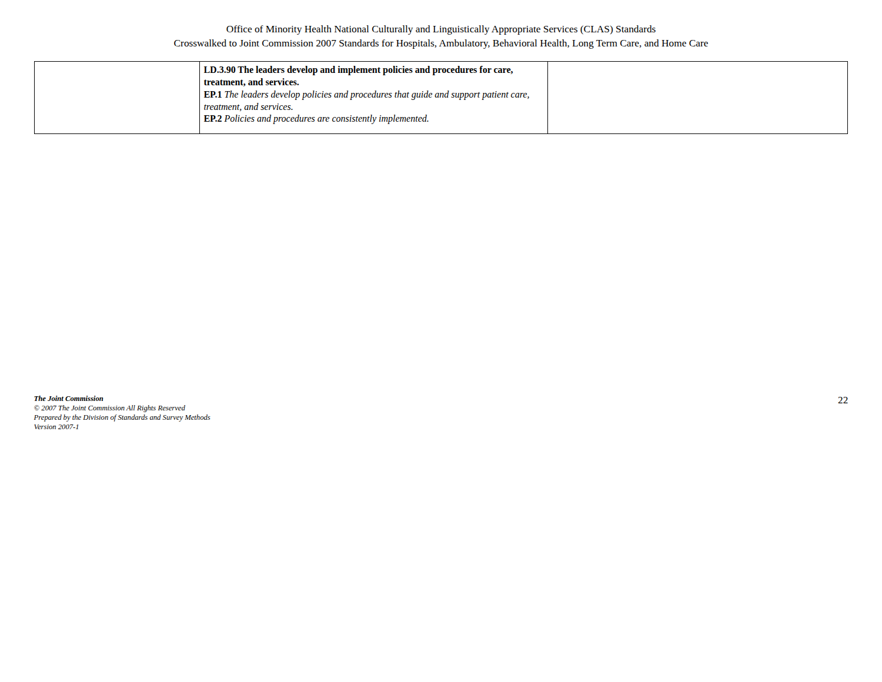Office of Minority Health National Culturally and Linguistically Appropriate Services (CLAS) Standards
Crosswalked to Joint Commission 2007 Standards for Hospitals, Ambulatory, Behavioral Health, Long Term Care, and Home Care
| | LD.3.90 The leaders develop and implement policies and procedures for care, treatment, and services. EP.1 The leaders develop policies and procedures that guide and support patient care, treatment, and services. EP.2 Policies and procedures are consistently implemented. | |
The Joint Commission
© 2007 The Joint Commission All Rights Reserved
Prepared by the Division of Standards and Survey Methods
Version 2007-1
22